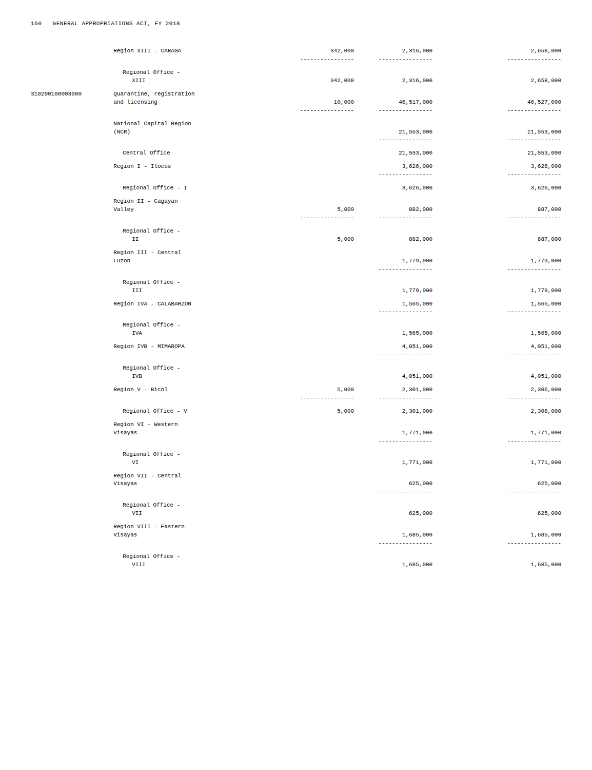160 GENERAL APPROPRIATIONS ACT, FY 2018
| | Region XIII - CARAGA | 342,000 | 2,316,000 | 2,658,000 |
| | | ---------------- | ---------------- | ---------------- |
| | Regional Office - | | | |
| | XIII | 342,000 | 2,316,000 | 2,658,000 |
| 310200100003000 | Quarantine, registration | | | |
| | and licensing | 10,000 | 46,517,000 | 46,527,000 |
| | | ---------------- | ---------------- | ---------------- |
| | National Capital Region | | | |
| | (NCR) | | 21,553,000 | 21,553,000 |
| | | | ---------------- | ---------------- |
| | Central Office | | 21,553,000 | 21,553,000 |
| | Region I - Ilocos | | 3,626,000 | 3,626,000 |
| | | | ---------------- | ---------------- |
| | Regional Office - I | | 3,626,000 | 3,626,000 |
| | Region II - Cagayan | | | |
| | Valley | 5,000 | 882,000 | 887,000 |
| | | ---------------- | ---------------- | ---------------- |
| | Regional Office - | | | |
| | II | 5,000 | 882,000 | 887,000 |
| | Region III - Central | | | |
| | Luzon | | 1,779,000 | 1,779,000 |
| | | | ---------------- | ---------------- |
| | Regional Office - | | | |
| | III | | 1,779,000 | 1,779,000 |
| | Region IVA - CALABARZON | | 1,565,000 | 1,565,000 |
| | | | ---------------- | ---------------- |
| | Regional Office - | | | |
| | IVA | | 1,565,000 | 1,565,000 |
| | Region IVB - MIMAROPA | | 4,051,000 | 4,051,000 |
| | | | ---------------- | ---------------- |
| | Regional Office - | | | |
| | IVB | | 4,051,000 | 4,051,000 |
| | Region V - Bicol | 5,000 | 2,301,000 | 2,306,000 |
| | | ---------------- | ---------------- | ---------------- |
| | Regional Office - V | 5,000 | 2,301,000 | 2,306,000 |
| | Region VI - Western | | | |
| | Visayas | | 1,771,000 | 1,771,000 |
| | | | ---------------- | ---------------- |
| | Regional Office - | | | |
| | VI | | 1,771,000 | 1,771,000 |
| | Region VII - Central | | | |
| | Visayas | | 625,000 | 625,000 |
| | | | ---------------- | ---------------- |
| | Regional Office - | | | |
| | VII | | 625,000 | 625,000 |
| | Region VIII - Eastern | | | |
| | Visayas | | 1,685,000 | 1,685,000 |
| | | | ---------------- | ---------------- |
| | Regional Office - | | | |
| | VIII | | 1,685,000 | 1,685,000 |